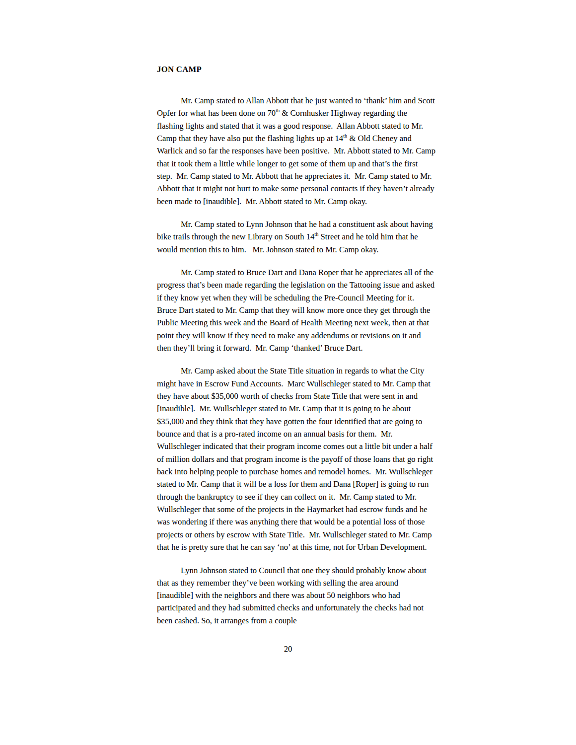JON CAMP
Mr. Camp stated to Allan Abbott that he just wanted to ‘thank’ him and Scott Opfer for what has been done on 70th & Cornhusker Highway regarding the flashing lights and stated that it was a good response. Allan Abbott stated to Mr. Camp that they have also put the flashing lights up at 14th & Old Cheney and Warlick and so far the responses have been positive. Mr. Abbott stated to Mr. Camp that it took them a little while longer to get some of them up and that’s the first step. Mr. Camp stated to Mr. Abbott that he appreciates it. Mr. Camp stated to Mr. Abbott that it might not hurt to make some personal contacts if they haven’t already been made to [inaudible]. Mr. Abbott stated to Mr. Camp okay.
Mr. Camp stated to Lynn Johnson that he had a constituent ask about having bike trails through the new Library on South 14th Street and he told him that he would mention this to him. Mr. Johnson stated to Mr. Camp okay.
Mr. Camp stated to Bruce Dart and Dana Roper that he appreciates all of the progress that’s been made regarding the legislation on the Tattooing issue and asked if they know yet when they will be scheduling the Pre-Council Meeting for it. Bruce Dart stated to Mr. Camp that they will know more once they get through the Public Meeting this week and the Board of Health Meeting next week, then at that point they will know if they need to make any addendums or revisions on it and then they’ll bring it forward. Mr. Camp ‘thanked’ Bruce Dart.
Mr. Camp asked about the State Title situation in regards to what the City might have in Escrow Fund Accounts. Marc Wullschleger stated to Mr. Camp that they have about $35,000 worth of checks from State Title that were sent in and [inaudible]. Mr. Wullschleger stated to Mr. Camp that it is going to be about $35,000 and they think that they have gotten the four identified that are going to bounce and that is a pro-rated income on an annual basis for them. Mr. Wullschleger indicated that their program income comes out a little bit under a half of million dollars and that program income is the payoff of those loans that go right back into helping people to purchase homes and remodel homes. Mr. Wullschleger stated to Mr. Camp that it will be a loss for them and Dana [Roper] is going to run through the bankruptcy to see if they can collect on it. Mr. Camp stated to Mr. Wullschleger that some of the projects in the Haymarket had escrow funds and he was wondering if there was anything there that would be a potential loss of those projects or others by escrow with State Title. Mr. Wullschleger stated to Mr. Camp that he is pretty sure that he can say ‘no’ at this time, not for Urban Development.
Lynn Johnson stated to Council that one they should probably know about that as they remember they’ve been working with selling the area around [inaudible] with the neighbors and there was about 50 neighbors who had participated and they had submitted checks and unfortunately the checks had not been cashed. So, it arranges from a couple
20